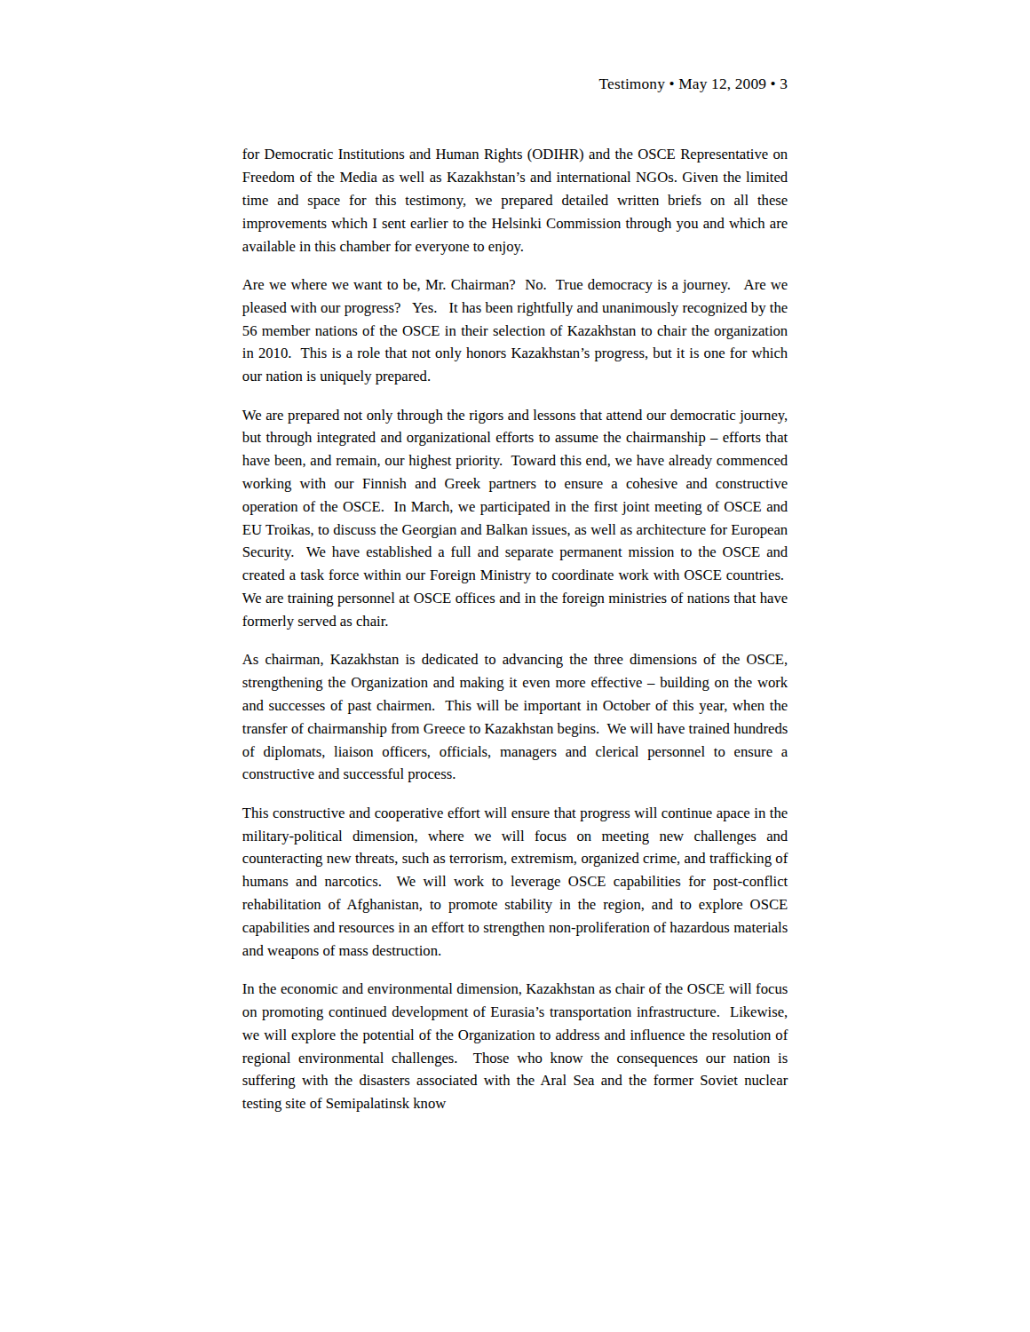Testimony • May 12, 2009 • 3
for Democratic Institutions and Human Rights (ODIHR) and the OSCE Representative on Freedom of the Media as well as Kazakhstan’s and international NGOs. Given the limited time and space for this testimony, we prepared detailed written briefs on all these improvements which I sent earlier to the Helsinki Commission through you and which are available in this chamber for everyone to enjoy.
Are we where we want to be, Mr. Chairman? No. True democracy is a journey. Are we pleased with our progress? Yes. It has been rightfully and unanimously recognized by the 56 member nations of the OSCE in their selection of Kazakhstan to chair the organization in 2010. This is a role that not only honors Kazakhstan’s progress, but it is one for which our nation is uniquely prepared.
We are prepared not only through the rigors and lessons that attend our democratic journey, but through integrated and organizational efforts to assume the chairmanship – efforts that have been, and remain, our highest priority. Toward this end, we have already commenced working with our Finnish and Greek partners to ensure a cohesive and constructive operation of the OSCE. In March, we participated in the first joint meeting of OSCE and EU Troikas, to discuss the Georgian and Balkan issues, as well as architecture for European Security. We have established a full and separate permanent mission to the OSCE and created a task force within our Foreign Ministry to coordinate work with OSCE countries. We are training personnel at OSCE offices and in the foreign ministries of nations that have formerly served as chair.
As chairman, Kazakhstan is dedicated to advancing the three dimensions of the OSCE, strengthening the Organization and making it even more effective – building on the work and successes of past chairmen. This will be important in October of this year, when the transfer of chairmanship from Greece to Kazakhstan begins. We will have trained hundreds of diplomats, liaison officers, officials, managers and clerical personnel to ensure a constructive and successful process.
This constructive and cooperative effort will ensure that progress will continue apace in the military-political dimension, where we will focus on meeting new challenges and counteracting new threats, such as terrorism, extremism, organized crime, and trafficking of humans and narcotics. We will work to leverage OSCE capabilities for post-conflict rehabilitation of Afghanistan, to promote stability in the region, and to explore OSCE capabilities and resources in an effort to strengthen non-proliferation of hazardous materials and weapons of mass destruction.
In the economic and environmental dimension, Kazakhstan as chair of the OSCE will focus on promoting continued development of Eurasia’s transportation infrastructure. Likewise, we will explore the potential of the Organization to address and influence the resolution of regional environmental challenges. Those who know the consequences our nation is suffering with the disasters associated with the Aral Sea and the former Soviet nuclear testing site of Semipalatinsk know